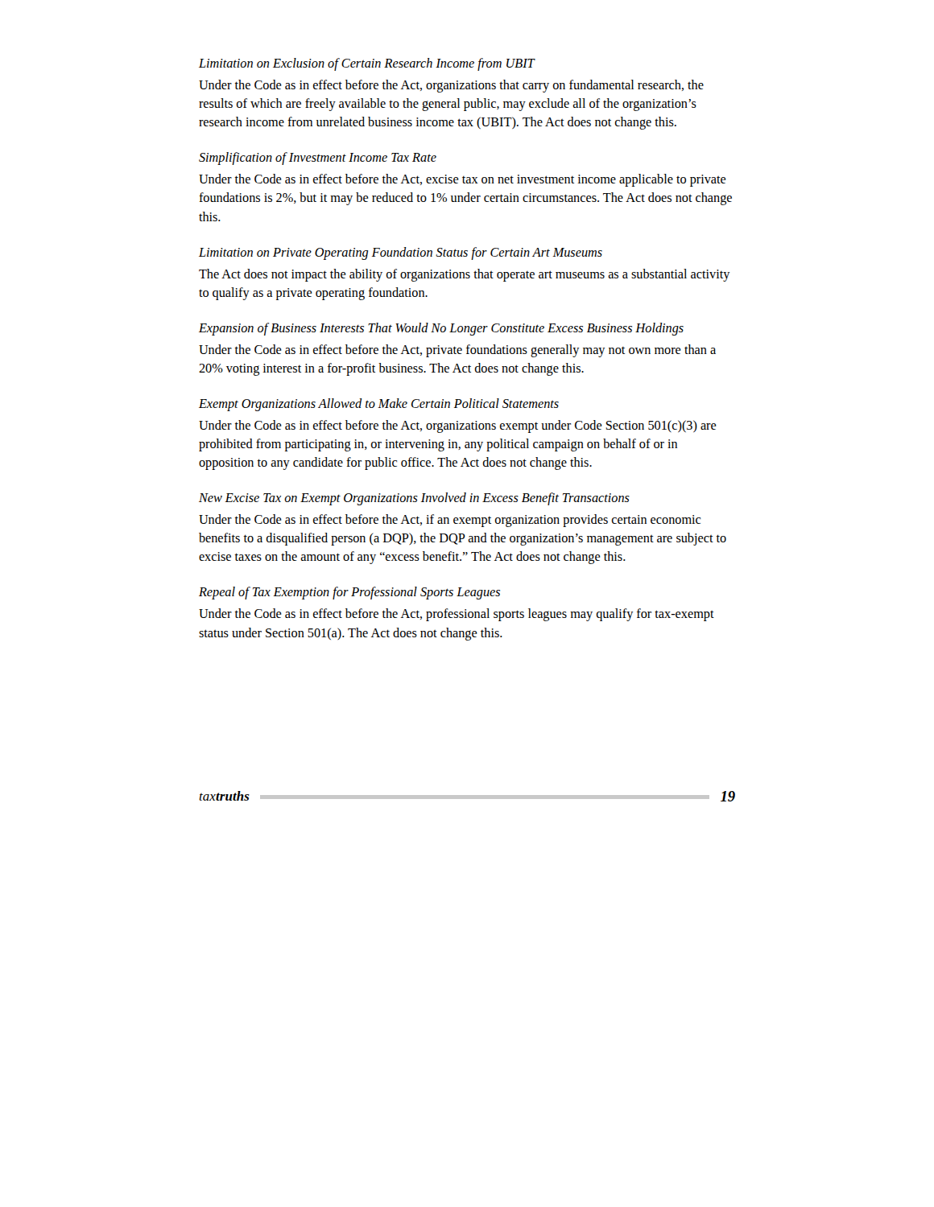Limitation on Exclusion of Certain Research Income from UBIT
Under the Code as in effect before the Act, organizations that carry on fundamental research, the results of which are freely available to the general public, may exclude all of the organization’s research income from unrelated business income tax (UBIT). The Act does not change this.
Simplification of Investment Income Tax Rate
Under the Code as in effect before the Act, excise tax on net investment income applicable to private foundations is 2%, but it may be reduced to 1% under certain circumstances. The Act does not change this.
Limitation on Private Operating Foundation Status for Certain Art Museums
The Act does not impact the ability of organizations that operate art museums as a substantial activity to qualify as a private operating foundation.
Expansion of Business Interests That Would No Longer Constitute Excess Business Holdings
Under the Code as in effect before the Act, private foundations generally may not own more than a 20% voting interest in a for-profit business. The Act does not change this.
Exempt Organizations Allowed to Make Certain Political Statements
Under the Code as in effect before the Act, organizations exempt under Code Section 501(c)(3) are prohibited from participating in, or intervening in, any political campaign on behalf of or in opposition to any candidate for public office. The Act does not change this.
New Excise Tax on Exempt Organizations Involved in Excess Benefit Transactions
Under the Code as in effect before the Act, if an exempt organization provides certain economic benefits to a disqualified person (a DQP), the DQP and the organization’s management are subject to excise taxes on the amount of any “excess benefit.” The Act does not change this.
Repeal of Tax Exemption for Professional Sports Leagues
Under the Code as in effect before the Act, professional sports leagues may qualify for tax-exempt status under Section 501(a). The Act does not change this.
tax truths
19